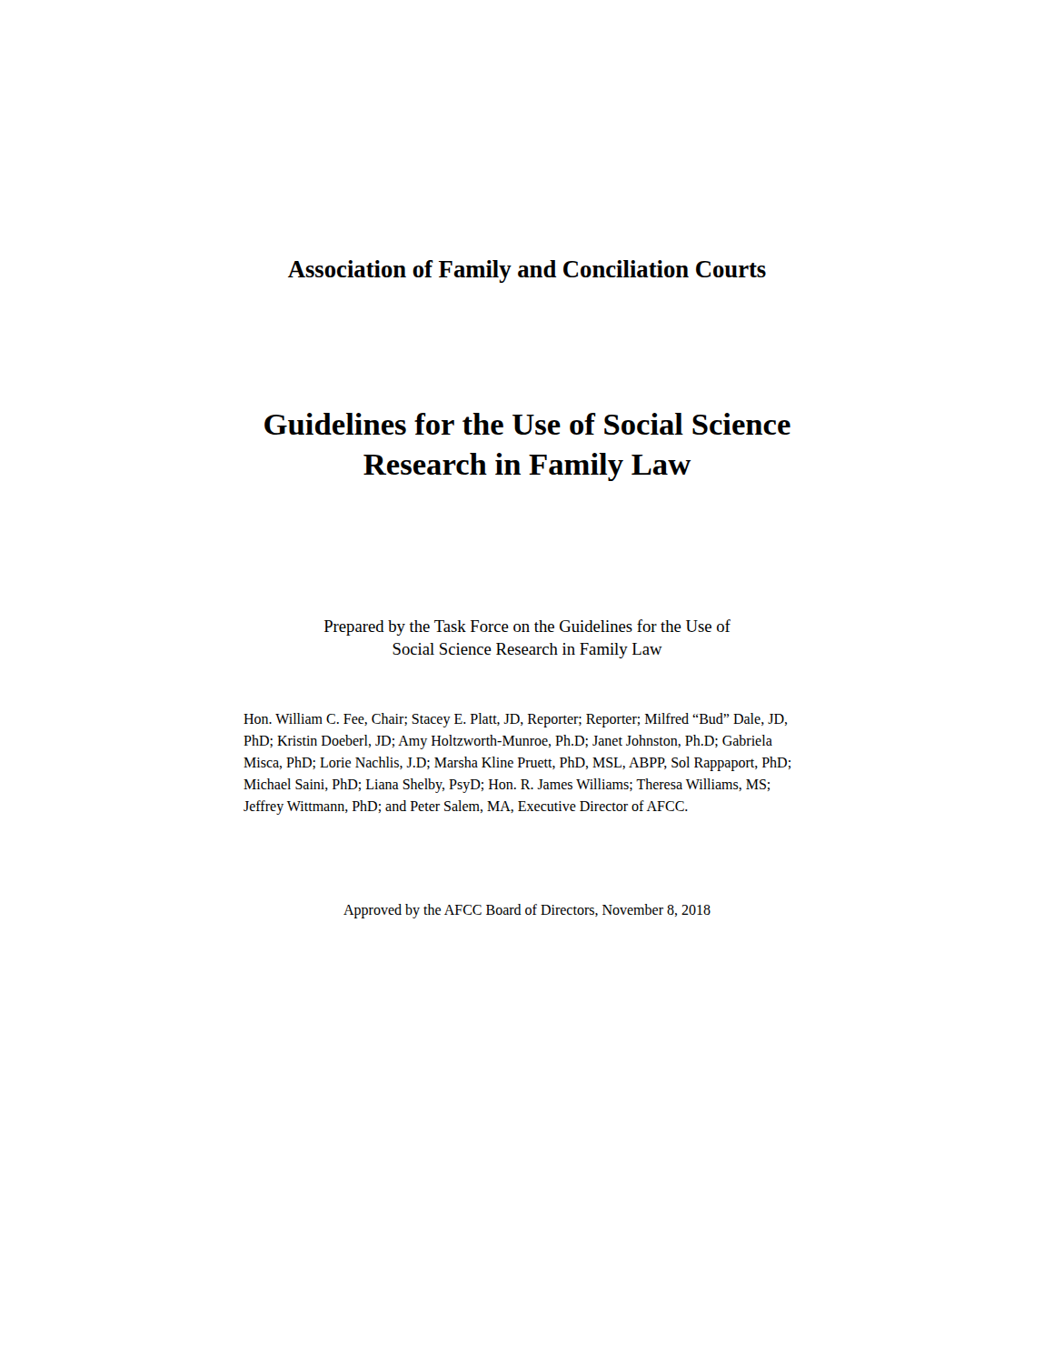Association of Family and Conciliation Courts
Guidelines for the Use of Social Science
Research in Family Law
Prepared by the Task Force on the Guidelines for the Use of
Social Science Research in Family Law
Hon. William C. Fee, Chair; Stacey E. Platt, JD, Reporter; Reporter; Milfred “Bud” Dale, JD, PhD; Kristin Doeberl, JD; Amy Holtzworth-Munroe, Ph.D; Janet Johnston, Ph.D; Gabriela Misca, PhD; Lorie Nachlis, J.D; Marsha Kline Pruett, PhD, MSL, ABPP, Sol Rappaport, PhD; Michael Saini, PhD; Liana Shelby, PsyD; Hon. R. James Williams; Theresa Williams, MS; Jeffrey Wittmann, PhD; and Peter Salem, MA, Executive Director of AFCC.
Approved by the AFCC Board of Directors, November 8, 2018